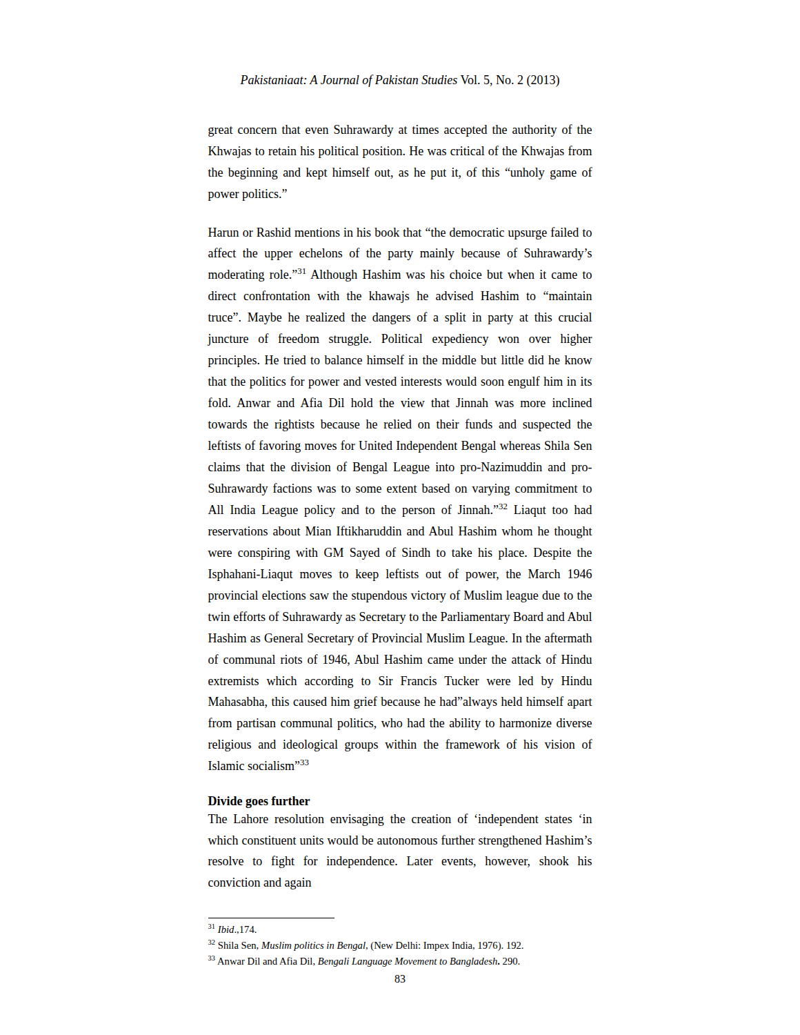Pakistaniaat: A Journal of Pakistan Studies Vol. 5, No. 2 (2013)
great concern that even Suhrawardy at times accepted the authority of the Khwajas to retain his political position. He was critical of the Khwajas from the beginning and kept himself out, as he put it, of this “unholy game of power politics.”
Harun or Rashid mentions in his book that “the democratic upsurge failed to affect the upper echelons of the party mainly because of Suhrawardy’s moderating role.”31 Although Hashim was his choice but when it came to direct confrontation with the khawajs he advised Hashim to “maintain truce”. Maybe he realized the dangers of a split in party at this crucial juncture of freedom struggle. Political expediency won over higher principles. He tried to balance himself in the middle but little did he know that the politics for power and vested interests would soon engulf him in its fold. Anwar and Afia Dil hold the view that Jinnah was more inclined towards the rightists because he relied on their funds and suspected the leftists of favoring moves for United Independent Bengal whereas Shila Sen claims that the division of Bengal League into pro-Nazimuddin and pro-Suhrawardy factions was to some extent based on varying commitment to All India League policy and to the person of Jinnah.”32 Liaqut too had reservations about Mian Iftikharuddin and Abul Hashim whom he thought were conspiring with GM Sayed of Sindh to take his place. Despite the Isphahani-Liaqut moves to keep leftists out of power, the March 1946 provincial elections saw the stupendous victory of Muslim league due to the twin efforts of Suhrawardy as Secretary to the Parliamentary Board and Abul Hashim as General Secretary of Provincial Muslim League. In the aftermath of communal riots of 1946, Abul Hashim came under the attack of Hindu extremists which according to Sir Francis Tucker were led by Hindu Mahasabha, this caused him grief because he had”always held himself apart from partisan communal politics, who had the ability to harmonize diverse religious and ideological groups within the framework of his vision of Islamic socialism”33
Divide goes further
The Lahore resolution envisaging the creation of ‘independent states ‘in which constituent units would be autonomous further strengthened Hashim’s resolve to fight for independence. Later events, however, shook his conviction and again
31 Ibid.,174.
32 Shila Sen, Muslim politics in Bengal, (New Delhi: Impex India, 1976). 192.
33 Anwar Dil and Afia Dil, Bengali Language Movement to Bangladesh. 290.
83